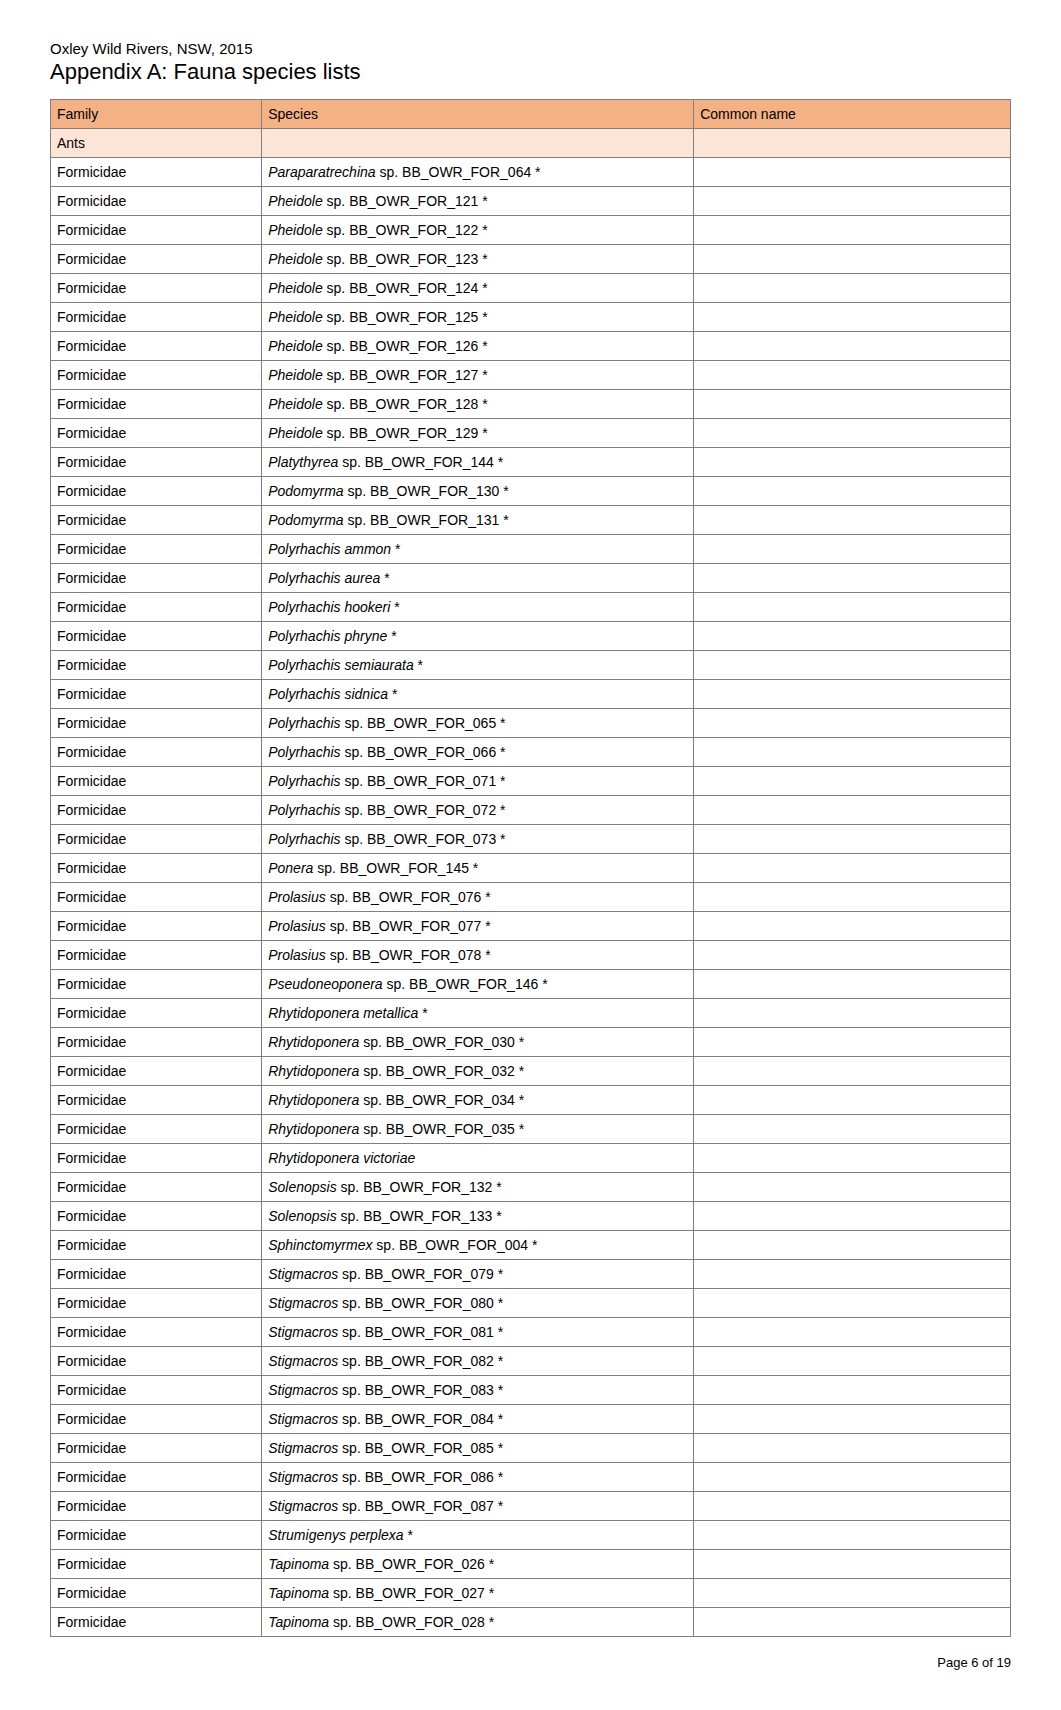Oxley Wild Rivers, NSW, 2015
Appendix A: Fauna species lists
| Family | Species | Common name |
| --- | --- | --- |
| Ants | | |
| Formicidae | Paraparatrechina sp. BB_OWR_FOR_064 * | |
| Formicidae | Pheidole sp. BB_OWR_FOR_121 * | |
| Formicidae | Pheidole sp. BB_OWR_FOR_122 * | |
| Formicidae | Pheidole sp. BB_OWR_FOR_123 * | |
| Formicidae | Pheidole sp. BB_OWR_FOR_124 * | |
| Formicidae | Pheidole sp. BB_OWR_FOR_125 * | |
| Formicidae | Pheidole sp. BB_OWR_FOR_126 * | |
| Formicidae | Pheidole sp. BB_OWR_FOR_127 * | |
| Formicidae | Pheidole sp. BB_OWR_FOR_128 * | |
| Formicidae | Pheidole sp. BB_OWR_FOR_129 * | |
| Formicidae | Platythyrea sp. BB_OWR_FOR_144 * | |
| Formicidae | Podomyrma sp. BB_OWR_FOR_130 * | |
| Formicidae | Podomyrma sp. BB_OWR_FOR_131 * | |
| Formicidae | Polyrhachis ammon * | |
| Formicidae | Polyrhachis aurea * | |
| Formicidae | Polyrhachis hookeri * | |
| Formicidae | Polyrhachis phryne * | |
| Formicidae | Polyrhachis semiaurata * | |
| Formicidae | Polyrhachis sidnica * | |
| Formicidae | Polyrhachis sp. BB_OWR_FOR_065 * | |
| Formicidae | Polyrhachis sp. BB_OWR_FOR_066 * | |
| Formicidae | Polyrhachis sp. BB_OWR_FOR_071 * | |
| Formicidae | Polyrhachis sp. BB_OWR_FOR_072 * | |
| Formicidae | Polyrhachis sp. BB_OWR_FOR_073 * | |
| Formicidae | Ponera sp. BB_OWR_FOR_145 * | |
| Formicidae | Prolasius sp. BB_OWR_FOR_076 * | |
| Formicidae | Prolasius sp. BB_OWR_FOR_077 * | |
| Formicidae | Prolasius sp. BB_OWR_FOR_078 * | |
| Formicidae | Pseudoneoponera sp. BB_OWR_FOR_146 * | |
| Formicidae | Rhytidoponera metallica * | |
| Formicidae | Rhytidoponera sp. BB_OWR_FOR_030 * | |
| Formicidae | Rhytidoponera sp. BB_OWR_FOR_032 * | |
| Formicidae | Rhytidoponera sp. BB_OWR_FOR_034 * | |
| Formicidae | Rhytidoponera sp. BB_OWR_FOR_035 * | |
| Formicidae | Rhytidoponera victoriae | |
| Formicidae | Solenopsis sp. BB_OWR_FOR_132 * | |
| Formicidae | Solenopsis sp. BB_OWR_FOR_133 * | |
| Formicidae | Sphinctomyrmex sp. BB_OWR_FOR_004 * | |
| Formicidae | Stigmacros sp. BB_OWR_FOR_079 * | |
| Formicidae | Stigmacros sp. BB_OWR_FOR_080 * | |
| Formicidae | Stigmacros sp. BB_OWR_FOR_081 * | |
| Formicidae | Stigmacros sp. BB_OWR_FOR_082 * | |
| Formicidae | Stigmacros sp. BB_OWR_FOR_083 * | |
| Formicidae | Stigmacros sp. BB_OWR_FOR_084 * | |
| Formicidae | Stigmacros sp. BB_OWR_FOR_085 * | |
| Formicidae | Stigmacros sp. BB_OWR_FOR_086 * | |
| Formicidae | Stigmacros sp. BB_OWR_FOR_087 * | |
| Formicidae | Strumigenys perplexa * | |
| Formicidae | Tapinoma sp. BB_OWR_FOR_026 * | |
| Formicidae | Tapinoma sp. BB_OWR_FOR_027 * | |
| Formicidae | Tapinoma sp. BB_OWR_FOR_028 * | |
Page 6 of 19